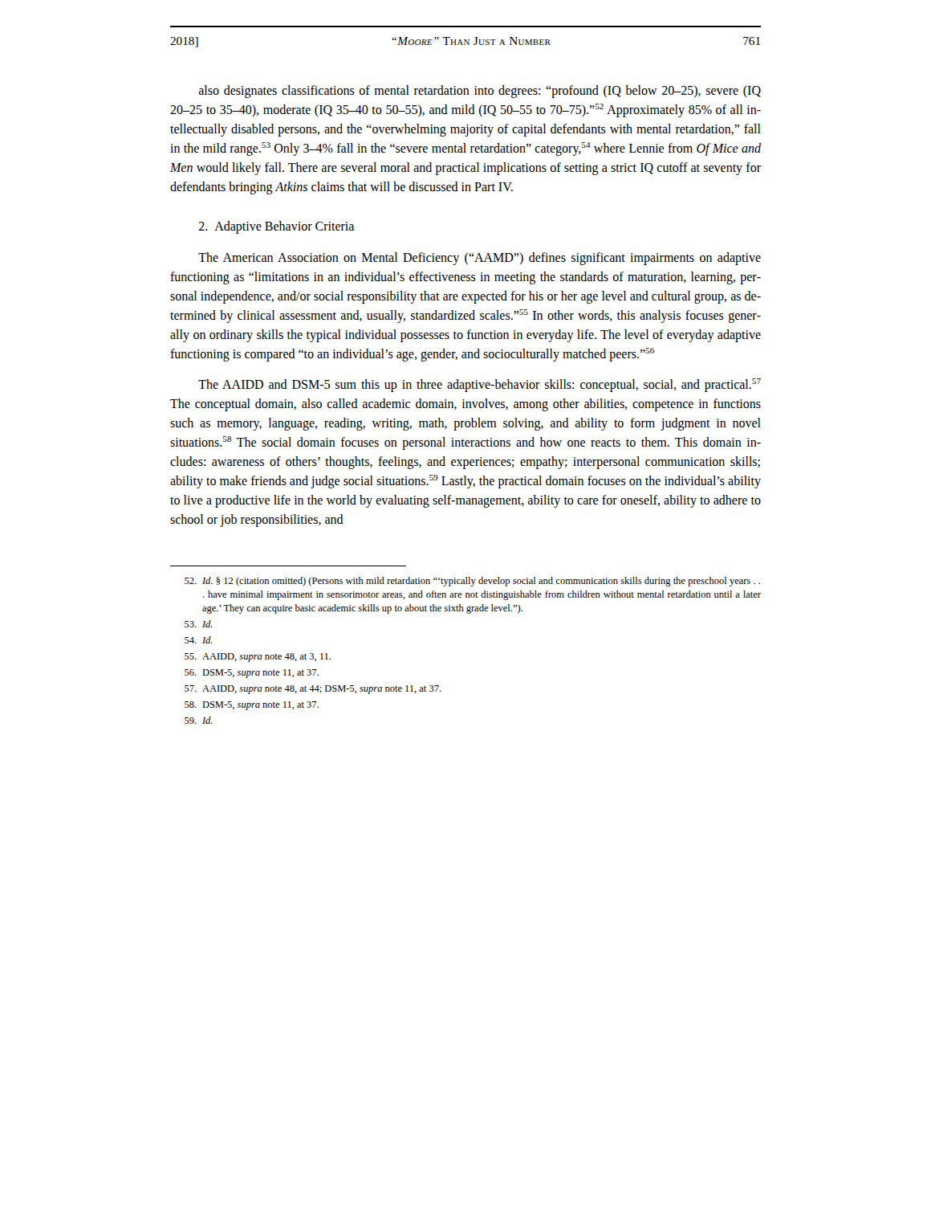2018] “Moore” Than Just a Number 761
also designates classifications of mental retardation into degrees: “profound (IQ below 20–25), severe (IQ 20–25 to 35–40), moderate (IQ 35–40 to 50–55), and mild (IQ 50–55 to 70–75).”52 Approximately 85% of all intellectually disabled persons, and the “overwhelming majority of capital defendants with mental retardation,” fall in the mild range.53 Only 3–4% fall in the “severe mental retardation” category,54 where Lennie from Of Mice and Men would likely fall. There are several moral and practical implications of setting a strict IQ cutoff at seventy for defendants bringing Atkins claims that will be discussed in Part IV.
2. Adaptive Behavior Criteria
The American Association on Mental Deficiency (“AAMD”) defines significant impairments on adaptive functioning as “limitations in an individual’s effectiveness in meeting the standards of maturation, learning, personal independence, and/or social responsibility that are expected for his or her age level and cultural group, as determined by clinical assessment and, usually, standardized scales.”55 In other words, this analysis focuses generally on ordinary skills the typical individual possesses to function in everyday life. The level of everyday adaptive functioning is compared “to an individual’s age, gender, and socioculturally matched peers.”56
The AAIDD and DSM-5 sum this up in three adaptive-behavior skills: conceptual, social, and practical.57 The conceptual domain, also called academic domain, involves, among other abilities, competence in functions such as memory, language, reading, writing, math, problem solving, and ability to form judgment in novel situations.58 The social domain focuses on personal interactions and how one reacts to them. This domain includes: awareness of others’ thoughts, feelings, and experiences; empathy; interpersonal communication skills; ability to make friends and judge social situations.59 Lastly, the practical domain focuses on the individual’s ability to live a productive life in the world by evaluating self-management, ability to care for oneself, ability to adhere to school or job responsibilities, and
Id. § 12 (citation omitted) (Persons with mild retardation “‘typically develop social and communication skills during the preschool years . . . have minimal impairment in sensorimotor areas, and often are not distinguishable from children without mental retardation until a later age.’ They can acquire basic academic skills up to about the sixth grade level.”).
Id.
Id.
AAIDD, supra note 48, at 3, 11.
DSM-5, supra note 11, at 37.
AAIDD, supra note 48, at 44; DSM-5, supra note 11, at 37.
DSM-5, supra note 11, at 37.
Id.